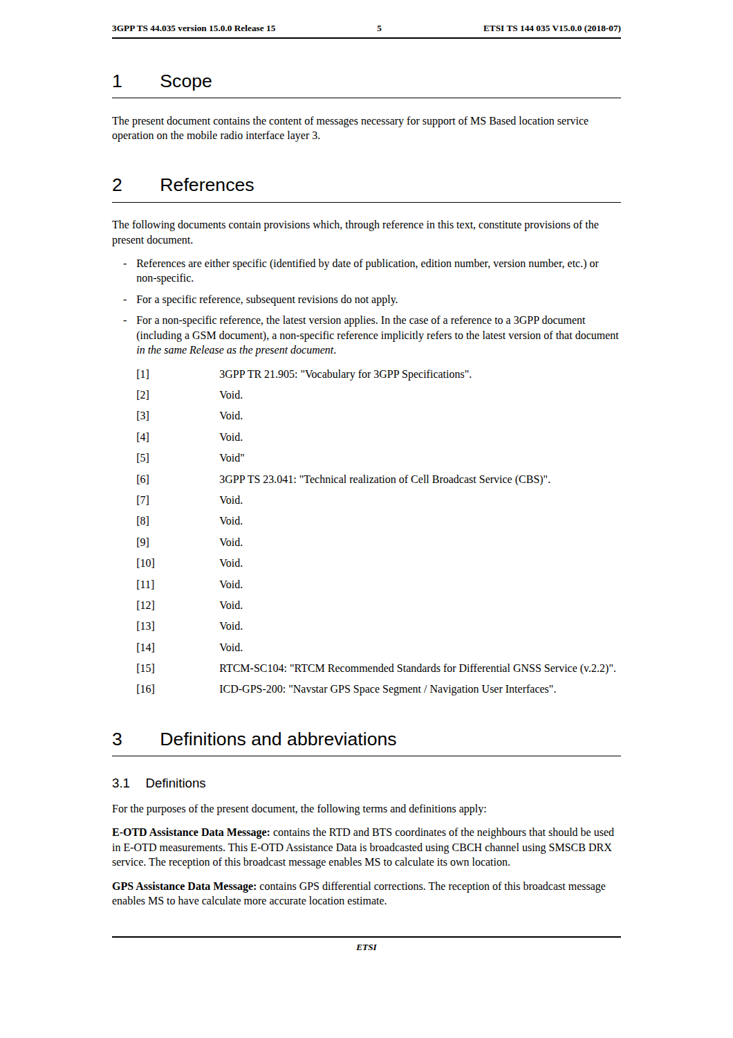3GPP TS 44.035 version 15.0.0 Release 15 5 ETSI TS 144 035 V15.0.0 (2018-07)
1 Scope
The present document contains the content of messages necessary for support of MS Based location service operation on the mobile radio interface layer 3.
2 References
The following documents contain provisions which, through reference in this text, constitute provisions of the present document.
References are either specific (identified by date of publication, edition number, version number, etc.) or non-specific.
For a specific reference, subsequent revisions do not apply.
For a non-specific reference, the latest version applies. In the case of a reference to a 3GPP document (including a GSM document), a non-specific reference implicitly refers to the latest version of that document in the same Release as the present document.
[1]
3GPP TR 21.905: "Vocabulary for 3GPP Specifications".
[2]
Void.
[3]
Void.
[4]
Void.
[5]
Void"
[6]
3GPP TS 23.041: "Technical realization of Cell Broadcast Service (CBS)".
[7]
Void.
[8]
Void.
[9]
Void.
[10]
Void.
[11]
Void.
[12]
Void.
[13]
Void.
[14]
Void.
[15]
RTCM-SC104: "RTCM Recommended Standards for Differential GNSS Service (v.2.2)".
[16]
ICD-GPS-200: "Navstar GPS Space Segment / Navigation User Interfaces".
3 Definitions and abbreviations
3.1 Definitions
For the purposes of the present document, the following terms and definitions apply:
E-OTD Assistance Data Message: contains the RTD and BTS coordinates of the neighbours that should be used in E-OTD measurements. This E-OTD Assistance Data is broadcasted using CBCH channel using SMSCB DRX service. The reception of this broadcast message enables MS to calculate its own location.
GPS Assistance Data Message: contains GPS differential corrections. The reception of this broadcast message enables MS to have calculate more accurate location estimate.
ETSI